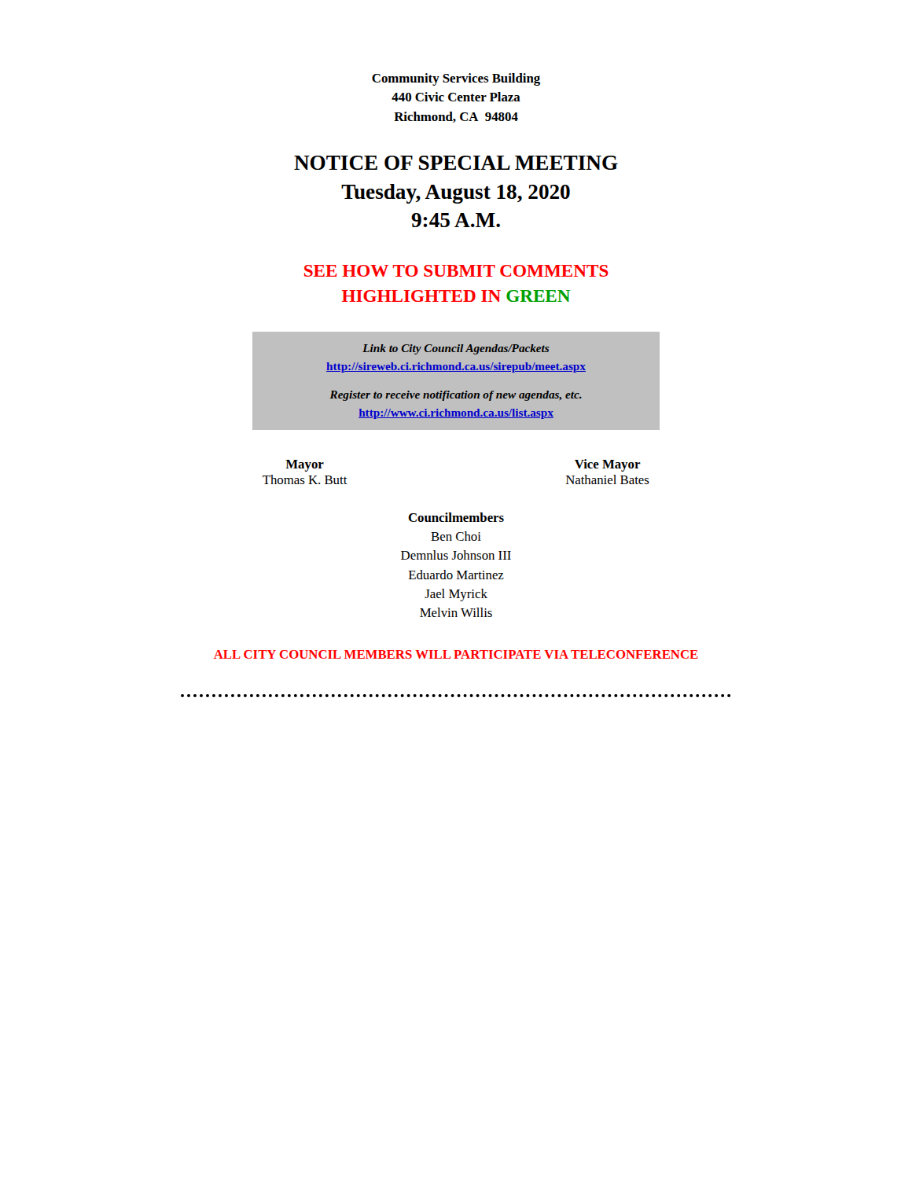Community Services Building
440 Civic Center Plaza
Richmond, CA 94804
NOTICE OF SPECIAL MEETING
Tuesday, August 18, 2020
9:45 A.M.
SEE HOW TO SUBMIT COMMENTS
HIGHLIGHTED IN GREEN
Link to City Council Agendas/Packets
http://sireweb.ci.richmond.ca.us/sirepub/meet.aspx
Register to receive notification of new agendas, etc.
http://www.ci.richmond.ca.us/list.aspx
Mayor
Vice Mayor
Thomas K. Butt
Nathaniel Bates
Councilmembers
Ben Choi
Demnlus Johnson III
Eduardo Martinez
Jael Myrick
Melvin Willis
ALL CITY COUNCIL MEMBERS WILL PARTICIPATE VIA TELECONFERENCE